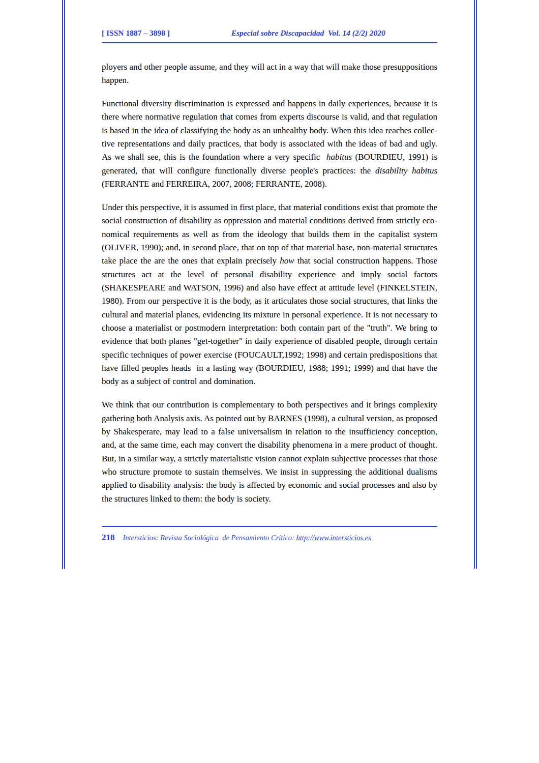[ ISSN 1887 – 3898 ] Especial sobre Discapacidad Vol. 14 (2/2) 2020
ployers and other people assume, and they will act in a way that will make those presuppositions happen.
Functional diversity discrimination is expressed and happens in daily experiences, because it is there where normative regulation that comes from experts discourse is valid, and that regulation is based in the idea of classifying the body as an unhealthy body. When this idea reaches collective representations and daily practices, that body is associated with the ideas of bad and ugly. As we shall see, this is the foundation where a very specific habitus (BOURDIEU, 1991) is generated, that will configure functionally diverse people's practices: the disability habitus (FERRANTE and FERREIRA, 2007, 2008; FERRANTE, 2008).
Under this perspective, it is assumed in first place, that material conditions exist that promote the social construction of disability as oppression and material conditions derived from strictly economical requirements as well as from the ideology that builds them in the capitalist system (OLIVER, 1990); and, in second place, that on top of that material base, non-material structures take place the are the ones that explain precisely how that social construction happens. Those structures act at the level of personal disability experience and imply social factors (SHAKESPEARE and WATSON, 1996) and also have effect at attitude level (FINKELSTEIN, 1980). From our perspective it is the body, as it articulates those social structures, that links the cultural and material planes, evidencing its mixture in personal experience. It is not necessary to choose a materialist or postmodern interpretation: both contain part of the "truth". We bring to evidence that both planes "get-together" in daily experience of disabled people, through certain specific techniques of power exercise (FOUCAULT,1992; 1998) and certain predispositions that have filled peoples heads in a lasting way (BOURDIEU, 1988; 1991; 1999) and that have the body as a subject of control and domination.
We think that our contribution is complementary to both perspectives and it brings complexity gathering both Analysis axis. As pointed out by BARNES (1998), a cultural version, as proposed by Shakesperare, may lead to a false universalism in relation to the insufficiency conception, and, at the same time, each may convert the disability phenomena in a mere product of thought. But, in a similar way, a strictly materialistic vision cannot explain subjective processes that those who structure promote to sustain themselves. We insist in suppressing the additional dualisms applied to disability analysis: the body is affected by economic and social processes and also by the structures linked to them: the body is society.
218 Intersticios: Revista Sociológica de Pensamiento Crítico: http://www.intersticios.es